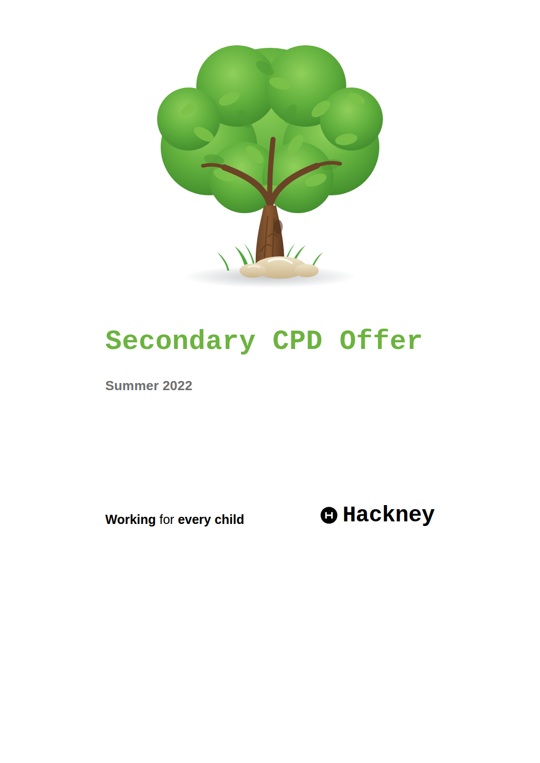Secondary CPD Offer
Summer 2022
Working for every child
Hackney